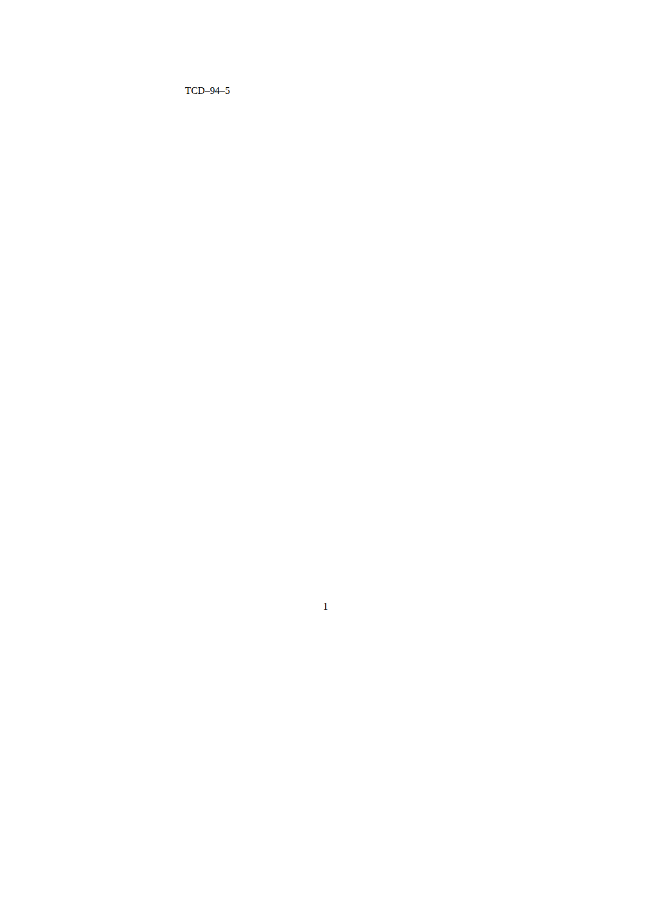TCD–94–5
1